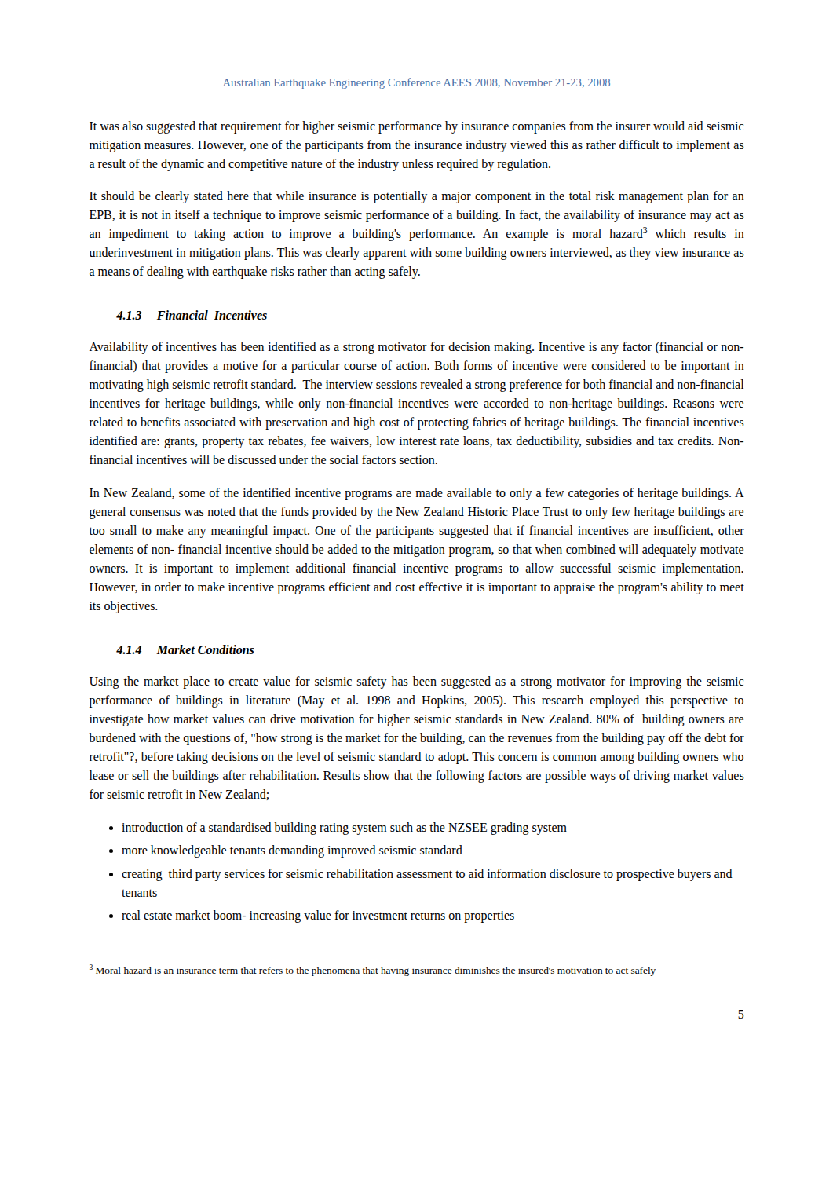Australian Earthquake Engineering Conference AEES 2008, November 21-23, 2008
It was also suggested that requirement for higher seismic performance by insurance companies from the insurer would aid seismic mitigation measures. However, one of the participants from the insurance industry viewed this as rather difficult to implement as a result of the dynamic and competitive nature of the industry unless required by regulation.
It should be clearly stated here that while insurance is potentially a major component in the total risk management plan for an EPB, it is not in itself a technique to improve seismic performance of a building. In fact, the availability of insurance may act as an impediment to taking action to improve a building's performance. An example is moral hazard3 which results in underinvestment in mitigation plans. This was clearly apparent with some building owners interviewed, as they view insurance as a means of dealing with earthquake risks rather than acting safely.
4.1.3 Financial Incentives
Availability of incentives has been identified as a strong motivator for decision making. Incentive is any factor (financial or non-financial) that provides a motive for a particular course of action. Both forms of incentive were considered to be important in motivating high seismic retrofit standard. The interview sessions revealed a strong preference for both financial and non-financial incentives for heritage buildings, while only non-financial incentives were accorded to non-heritage buildings. Reasons were related to benefits associated with preservation and high cost of protecting fabrics of heritage buildings. The financial incentives identified are: grants, property tax rebates, fee waivers, low interest rate loans, tax deductibility, subsidies and tax credits. Non-financial incentives will be discussed under the social factors section.
In New Zealand, some of the identified incentive programs are made available to only a few categories of heritage buildings. A general consensus was noted that the funds provided by the New Zealand Historic Place Trust to only few heritage buildings are too small to make any meaningful impact. One of the participants suggested that if financial incentives are insufficient, other elements of non- financial incentive should be added to the mitigation program, so that when combined will adequately motivate owners. It is important to implement additional financial incentive programs to allow successful seismic implementation. However, in order to make incentive programs efficient and cost effective it is important to appraise the program's ability to meet its objectives.
4.1.4 Market Conditions
Using the market place to create value for seismic safety has been suggested as a strong motivator for improving the seismic performance of buildings in literature (May et al. 1998 and Hopkins, 2005). This research employed this perspective to investigate how market values can drive motivation for higher seismic standards in New Zealand. 80% of building owners are burdened with the questions of, "how strong is the market for the building, can the revenues from the building pay off the debt for retrofit"?, before taking decisions on the level of seismic standard to adopt. This concern is common among building owners who lease or sell the buildings after rehabilitation. Results show that the following factors are possible ways of driving market values for seismic retrofit in New Zealand;
introduction of a standardised building rating system such as the NZSEE grading system
more knowledgeable tenants demanding improved seismic standard
creating third party services for seismic rehabilitation assessment to aid information disclosure to prospective buyers and tenants
real estate market boom- increasing value for investment returns on properties
3 Moral hazard is an insurance term that refers to the phenomena that having insurance diminishes the insured's motivation to act safely
5